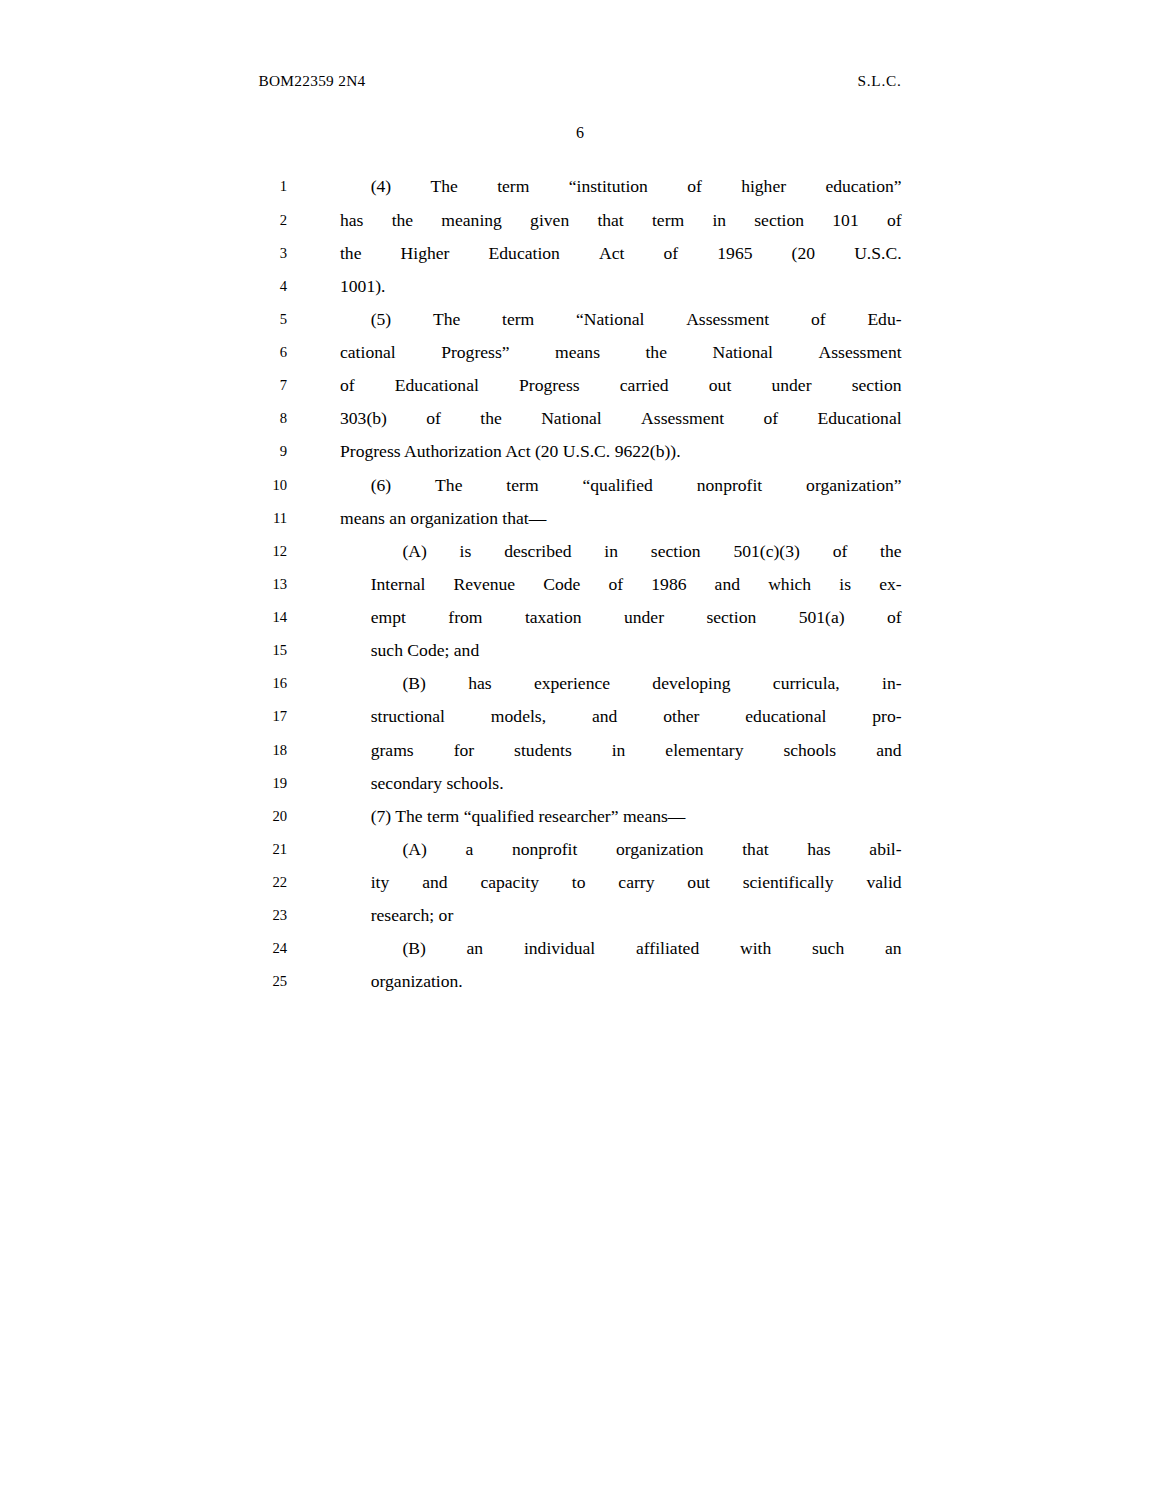BOM22359 2N4 S.L.C.
6
(4) The term“institution of higher education”
has the meaning given that term in section 101 of
the Higher Education Act of 1965(20 U.S.C.
1001).
(5) The term“National Assessment of Edu-
cational Progress”means the National Assessment
of Educational Progress carried out under section
303(b) of the National Assessment of Educational
Progress Authorization Act (20 U.S.C. 9622(b)).
(6) The term“qualified nonprofit organization”
means an organization that—
(A) is described in section 501(c)(3) of the
Internal Revenue Code of 1986 and which is ex-
empt from taxation under section 501(a) of
such Code; and
(B) has experience developing curricula, in-
structional models, and other educational pro-
grams for students in elementary schools and
secondary schools.
(7) The term “qualified researcher” means—
(A) anonprofit organization that has abil-
ity and capacity to carry out scientifically valid
research; or
(B) an individual affiliated with such an
organization.